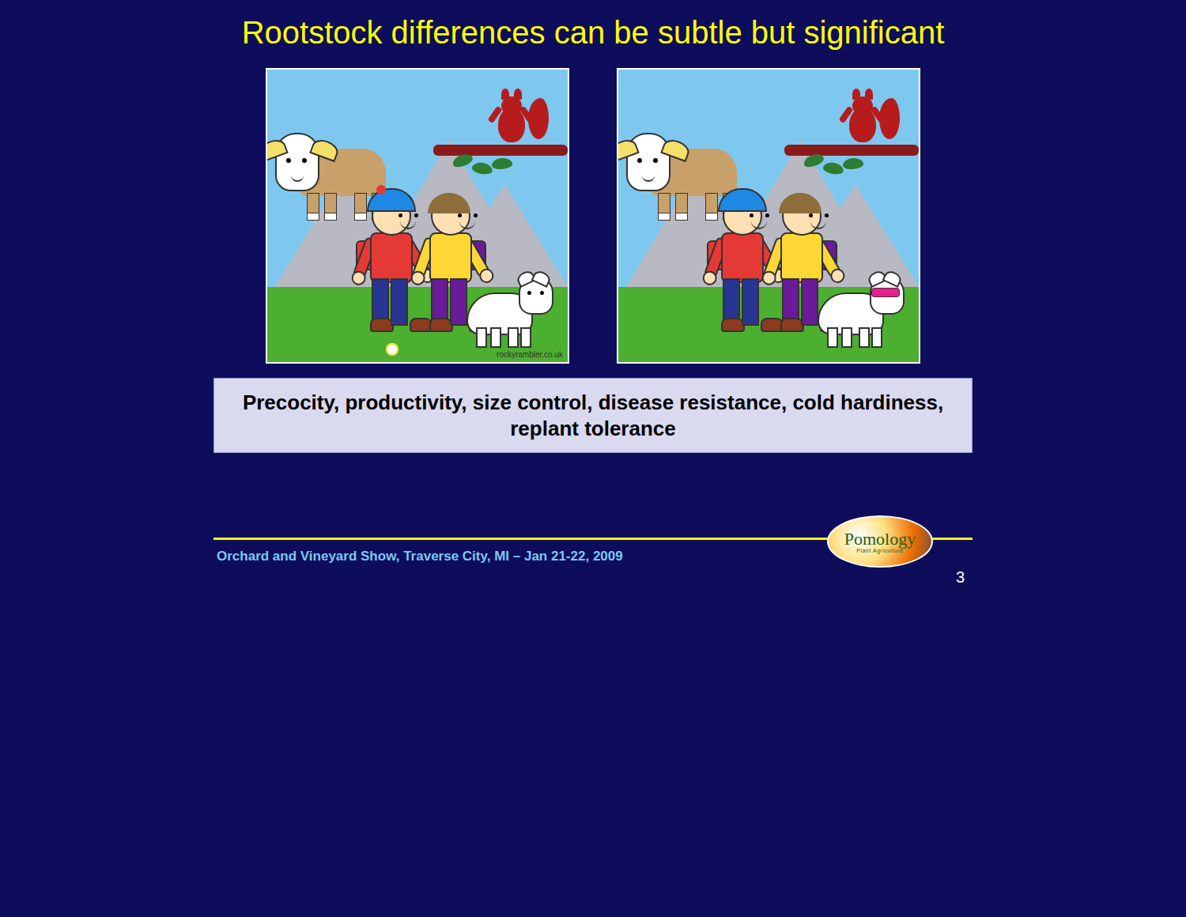Rootstock differences can be subtle but significant
rockyrambler.co.uk
Precocity, productivity, size control, disease resistance, cold hardiness, replant tolerance
Orchard and Vineyard Show, Traverse City, MI – Jan 21-22, 2009
Pomology Plant Agriculture
3